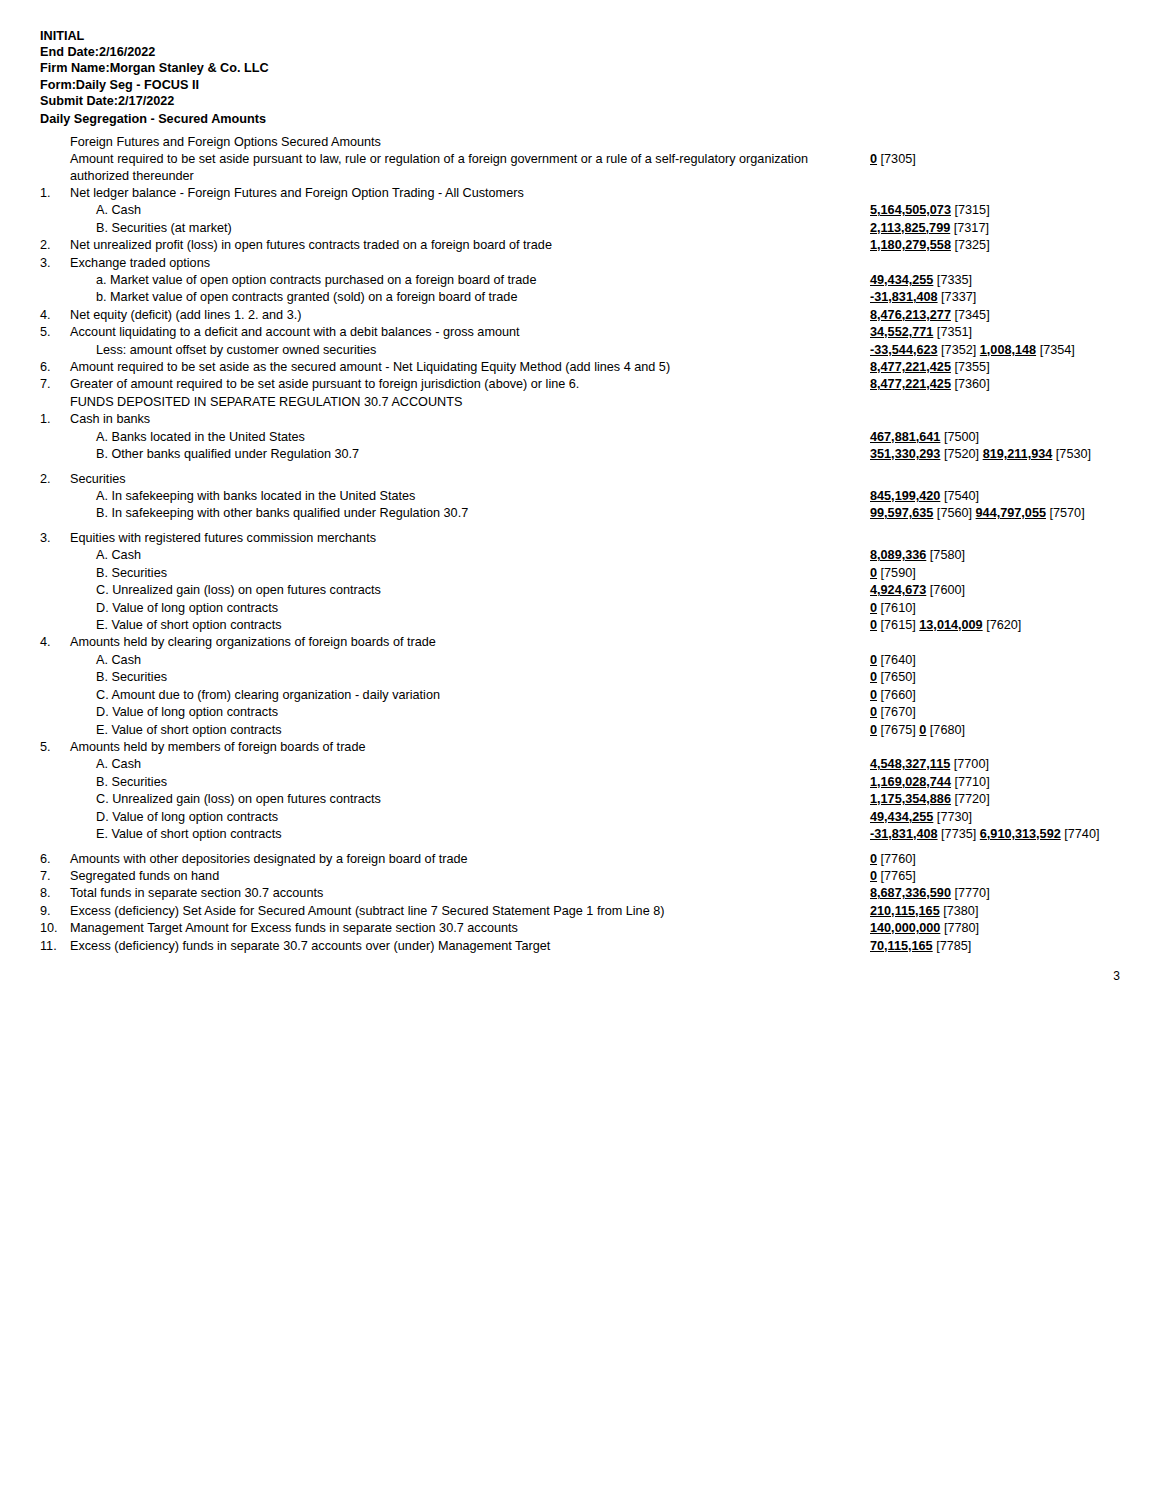INITIAL
End Date:2/16/2022
Firm Name:Morgan Stanley & Co. LLC
Form:Daily Seg - FOCUS II
Submit Date:2/17/2022
Daily Segregation - Secured Amounts
| | Foreign Futures and Foreign Options Secured Amounts | |
| | Amount required to be set aside pursuant to law, rule or regulation of a foreign government or a rule of a self-regulatory organization authorized thereunder | 0 [7305] |
| 1. | Net ledger balance - Foreign Futures and Foreign Option Trading - All Customers | |
| | A. Cash | 5,164,505,073 [7315] |
| | B. Securities (at market) | 2,113,825,799 [7317] |
| 2. | Net unrealized profit (loss) in open futures contracts traded on a foreign board of trade | 1,180,279,558 [7325] |
| 3. | Exchange traded options | |
| | a. Market value of open option contracts purchased on a foreign board of trade | 49,434,255 [7335] |
| | b. Market value of open contracts granted (sold) on a foreign board of trade | -31,831,408 [7337] |
| 4. | Net equity (deficit) (add lines 1. 2. and 3.) | 8,476,213,277 [7345] |
| 5. | Account liquidating to a deficit and account with a debit balances - gross amount | 34,552,771 [7351] |
| | Less: amount offset by customer owned securities | -33,544,623 [7352] 1,008,148 [7354] |
| 6. | Amount required to be set aside as the secured amount - Net Liquidating Equity Method (add lines 4 and 5) | 8,477,221,425 [7355] |
| 7. | Greater of amount required to be set aside pursuant to foreign jurisdiction (above) or line 6. | 8,477,221,425 [7360] |
| | FUNDS DEPOSITED IN SEPARATE REGULATION 30.7 ACCOUNTS | |
| 1. | Cash in banks | |
| | A. Banks located in the United States | 467,881,641 [7500] |
| | B. Other banks qualified under Regulation 30.7 | 351,330,293 [7520] 819,211,934 [7530] |
| 2. | Securities | |
| | A. In safekeeping with banks located in the United States | 845,199,420 [7540] |
| | B. In safekeeping with other banks qualified under Regulation 30.7 | 99,597,635 [7560] 944,797,055 [7570] |
| 3. | Equities with registered futures commission merchants | |
| | A. Cash | 8,089,336 [7580] |
| | B. Securities | 0 [7590] |
| | C. Unrealized gain (loss) on open futures contracts | 4,924,673 [7600] |
| | D. Value of long option contracts | 0 [7610] |
| | E. Value of short option contracts | 0 [7615] 13,014,009 [7620] |
| 4. | Amounts held by clearing organizations of foreign boards of trade | |
| | A. Cash | 0 [7640] |
| | B. Securities | 0 [7650] |
| | C. Amount due to (from) clearing organization - daily variation | 0 [7660] |
| | D. Value of long option contracts | 0 [7670] |
| | E. Value of short option contracts | 0 [7675] 0 [7680] |
| 5. | Amounts held by members of foreign boards of trade | |
| | A. Cash | 4,548,327,115 [7700] |
| | B. Securities | 1,169,028,744 [7710] |
| | C. Unrealized gain (loss) on open futures contracts | 1,175,354,886 [7720] |
| | D. Value of long option contracts | 49,434,255 [7730] |
| | E. Value of short option contracts | -31,831,408 [7735] 6,910,313,592 [7740] |
| 6. | Amounts with other depositories designated by a foreign board of trade | 0 [7760] |
| 7. | Segregated funds on hand | 0 [7765] |
| 8. | Total funds in separate section 30.7 accounts | 8,687,336,590 [7770] |
| 9. | Excess (deficiency) Set Aside for Secured Amount (subtract line 7 Secured Statement Page 1 from Line 8) | 210,115,165 [7380] |
| 10. | Management Target Amount for Excess funds in separate section 30.7 accounts | 140,000,000 [7780] |
| 11. | Excess (deficiency) funds in separate 30.7 accounts over (under) Management Target | 70,115,165 [7785] |
3